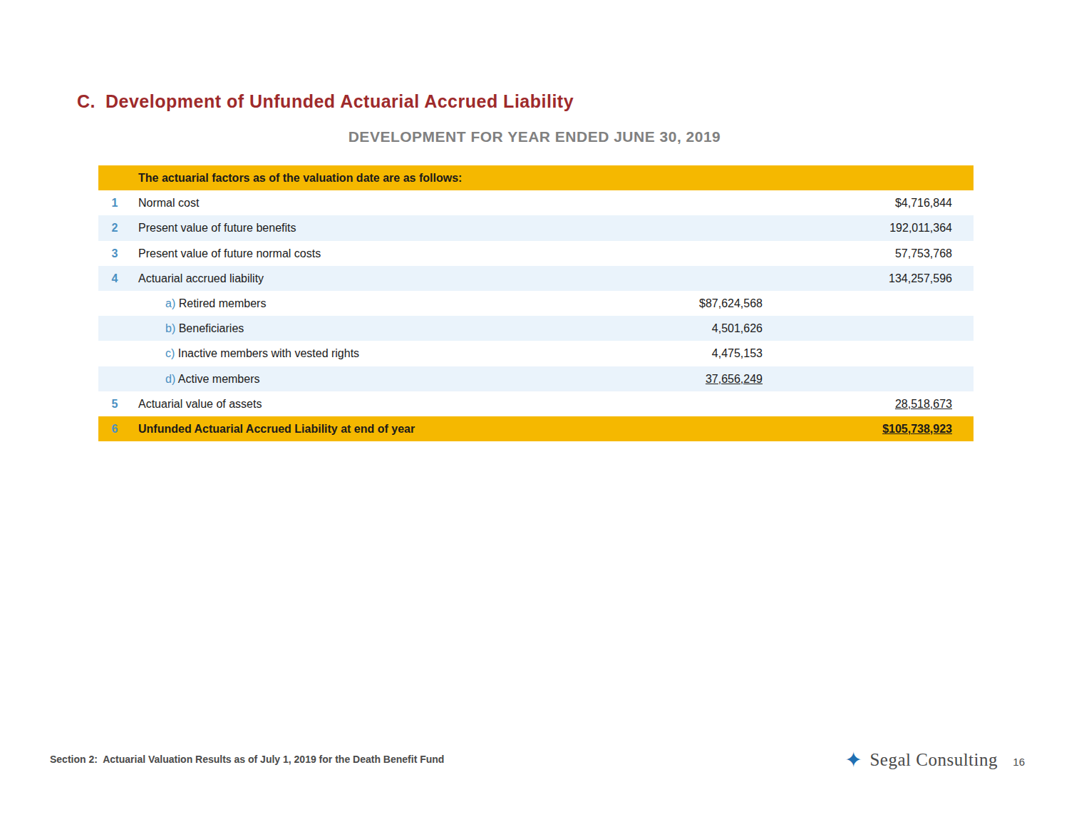C. Development of Unfunded Actuarial Accrued Liability
DEVELOPMENT FOR YEAR ENDED JUNE 30, 2019
| | The actuarial factors as of the valuation date are as follows: |
| 1 | Normal cost | | $4,716,844 |
| 2 | Present value of future benefits | | 192,011,364 |
| 3 | Present value of future normal costs | | 57,753,768 |
| 4 | Actuarial accrued liability | | 134,257,596 |
| | a) Retired members | $87,624,568 | |
| | b) Beneficiaries | 4,501,626 | |
| | c) Inactive members with vested rights | 4,475,153 | |
| | d) Active members | 37,656,249 | |
| 5 | Actuarial value of assets | | 28,518,673 |
| 6 | Unfunded Actuarial Accrued Liability at end of year | | $105,738,923 |
Section 2: Actuarial Valuation Results as of July 1, 2019 for the Death Benefit Fund
✦ Segal Consulting
16